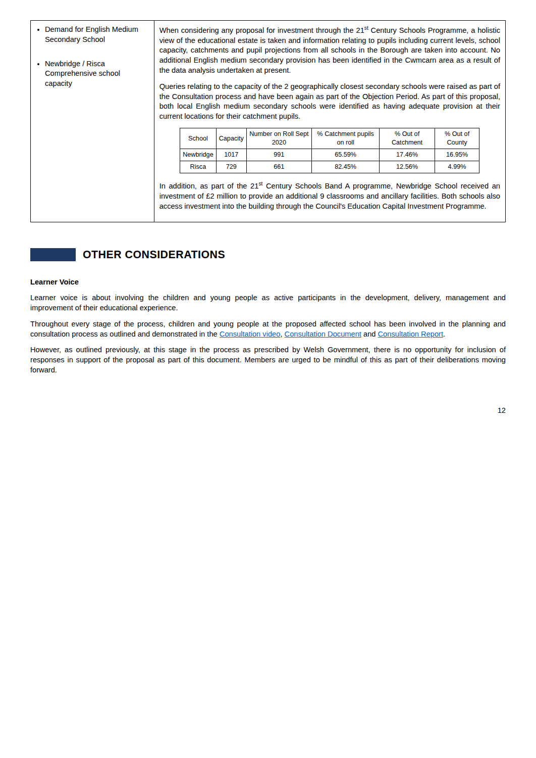| Demand for English Medium Secondary School Newbridge / Risca Comprehensive school capacity | When considering any proposal for investment through the 21 st Century Schools Programme, a holistic view of the educational estate is taken and information relating to pupils including current levels, school capacity, catchments and pupil projections from all schools in the Borough are taken into account. No additional English medium secondary provision has been identified in the Cwmcarn area as a result of the data analysis undertaken at present. Queries relating to the capacity of the 2 geographically closest secondary schools were raised as part of the Consultation process and have been again as part of the Objection Period. As part of this proposal, both local English medium secondary schools were identified as having adequate provision at their current locations for their catchment pupils. / School / Capacity / Number on Roll Sept 2020 / % Catchment pupils on roll / % Out of Catchment / % Out of County / / --- / --- / --- / --- / --- / --- / / Newbridge / 1017 / 991 / 65.59% / 17.46% / 16.95% / / Risca / 729 / 661 / 82.45% / 12.56% / 4.99% / In addition, as part of the 21 st Century Schools Band A programme, Newbridge School received an investment of £2 million to provide an additional 9 classrooms and ancillary facilities. Both schools also access investment into the building through the Council's Education Capital Investment Programme. |
OTHER CONSIDERATIONS
Learner Voice
Learner voice is about involving the children and young people as active participants in the development, delivery, management and improvement of their educational experience.
Throughout every stage of the process, children and young people at the proposed affected school has been involved in the planning and consultation process as outlined and demonstrated in the Consultation video, Consultation Document and Consultation Report.
However, as outlined previously, at this stage in the process as prescribed by Welsh Government, there is no opportunity for inclusion of responses in support of the proposal as part of this document. Members are urged to be mindful of this as part of their deliberations moving forward.
12